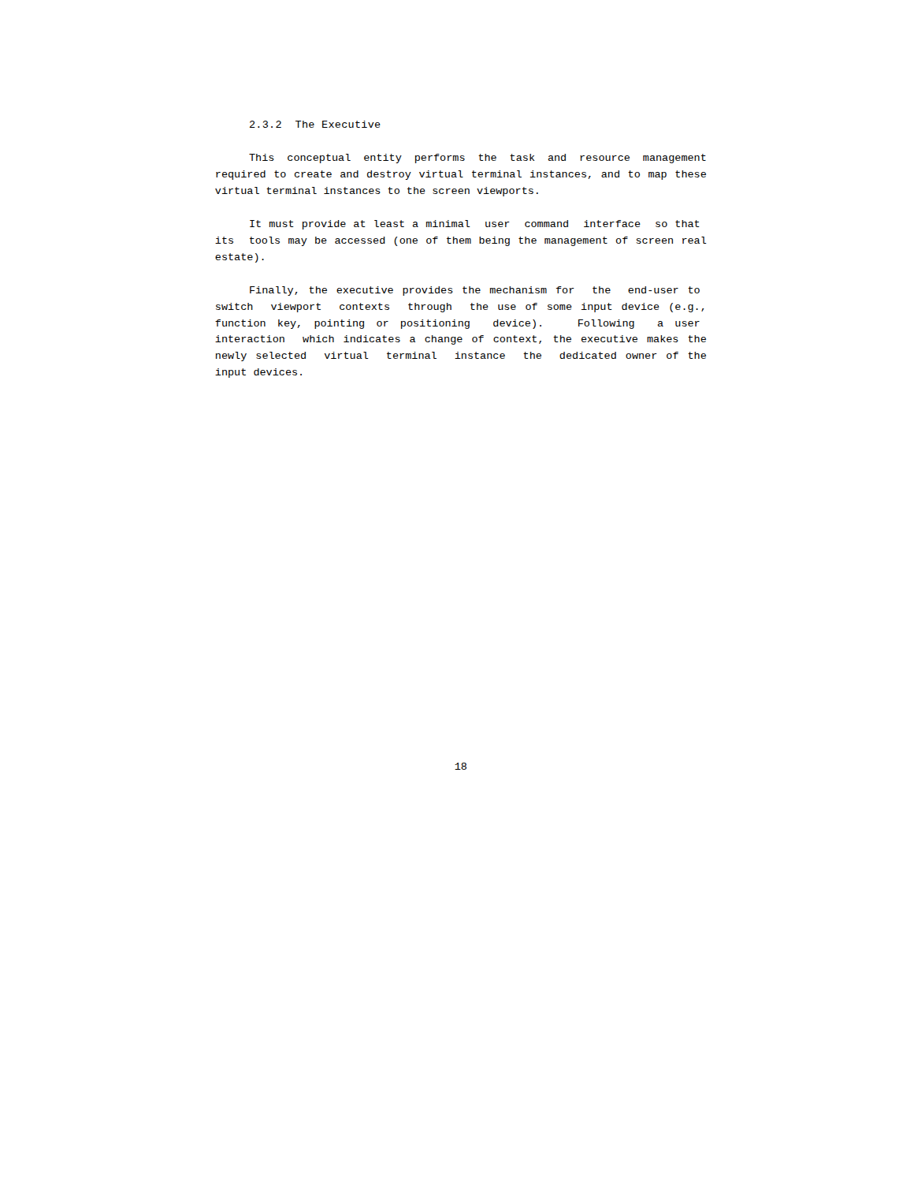2.3.2 The Executive
This conceptual entity performs the task and resource management required to create and destroy virtual terminal instances, and to map these virtual terminal instances to the screen viewports.
It must provide at least a minimal user command interface so that its tools may be accessed (one of them being the management of screen real estate).
Finally, the executive provides the mechanism for the end-user to switch viewport contexts through the use of some input device (e.g., function key, pointing or positioning device). Following a user interaction which indicates a change of context, the executive makes the newly selected virtual terminal instance the dedicated owner of the input devices.
18